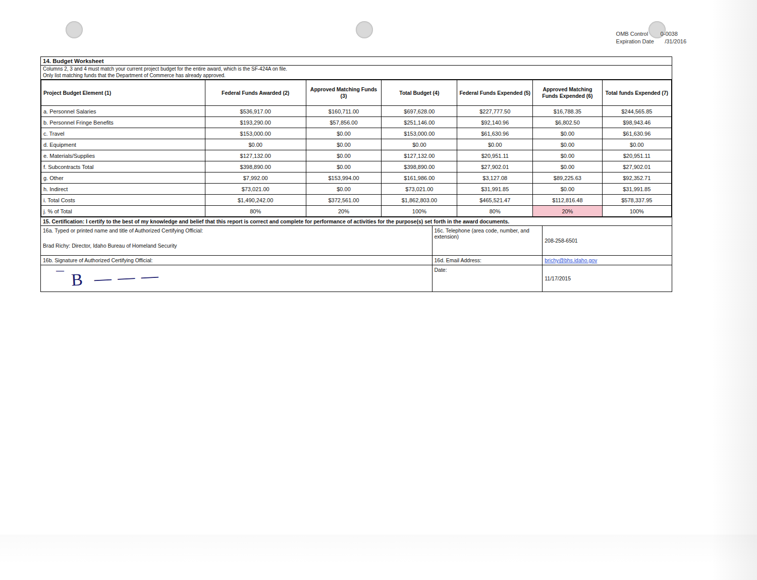OMB Control 0-0038
Expiration Date /31/2016
14. Budget Worksheet
Columns 2, 3 and 4 must match your current project budget for the entire award, which is the SF-424A on file.
Only list matching funds that the Department of Commerce has already approved.
| Project Budget Element (1) | Federal Funds Awarded (2) | Approved Matching Funds (3) | Total Budget (4) | Federal Funds Expended (5) | Approved Matching Funds Expended (6) | Total funds Expended (7) |
| --- | --- | --- | --- | --- | --- | --- |
| a. Personnel Salaries | $536,917.00 | $160,711.00 | $697,628.00 | $227,777.50 | $16,788.35 | $244,565.85 |
| b. Personnel Fringe Benefits | $193,290.00 | $57,856.00 | $251,146.00 | $92,140.96 | $6,802.50 | $98,943.46 |
| c. Travel | $153,000.00 | $0.00 | $153,000.00 | $61,630.96 | $0.00 | $61,630.96 |
| d. Equipment | $0.00 | $0.00 | $0.00 | $0.00 | $0.00 | $0.00 |
| e. Materials/Supplies | $127,132.00 | $0.00 | $127,132.00 | $20,951.11 | $0.00 | $20,951.11 |
| f. Subcontracts Total | $398,890.00 | $0.00 | $398,890.00 | $27,902.01 | $0.00 | $27,902.01 |
| g. Other | $7,992.00 | $153,994.00 | $161,986.00 | $3,127.08 | $89,225.63 | $92,352.71 |
| h. Indirect | $73,021.00 | $0.00 | $73,021.00 | $31,991.85 | $0.00 | $31,991.85 |
| i. Total Costs | $1,490,242.00 | $372,561.00 | $1,862,803.00 | $465,521.47 | $112,816.48 | $578,337.95 |
| j. % of Total | 80% | 20% | 100% | 80% | 20% | 100% |
15. Certification: I certify to the best of my knowledge and belief that this report is correct and complete for performance of activities for the purpose(s) set forth in the award documents.
16a. Typed or printed name and title of Authorized Certifying Official:
Brad Richy: Director, Idaho Bureau of Homeland Security
16b. Signature of Authorized Certifying Official:
— B — — —
16c. Telephone (area code, number, and extension)
208-258-6501
16d. Email Address:
brichy@bhs.idaho.gov
Date:
11/17/2015